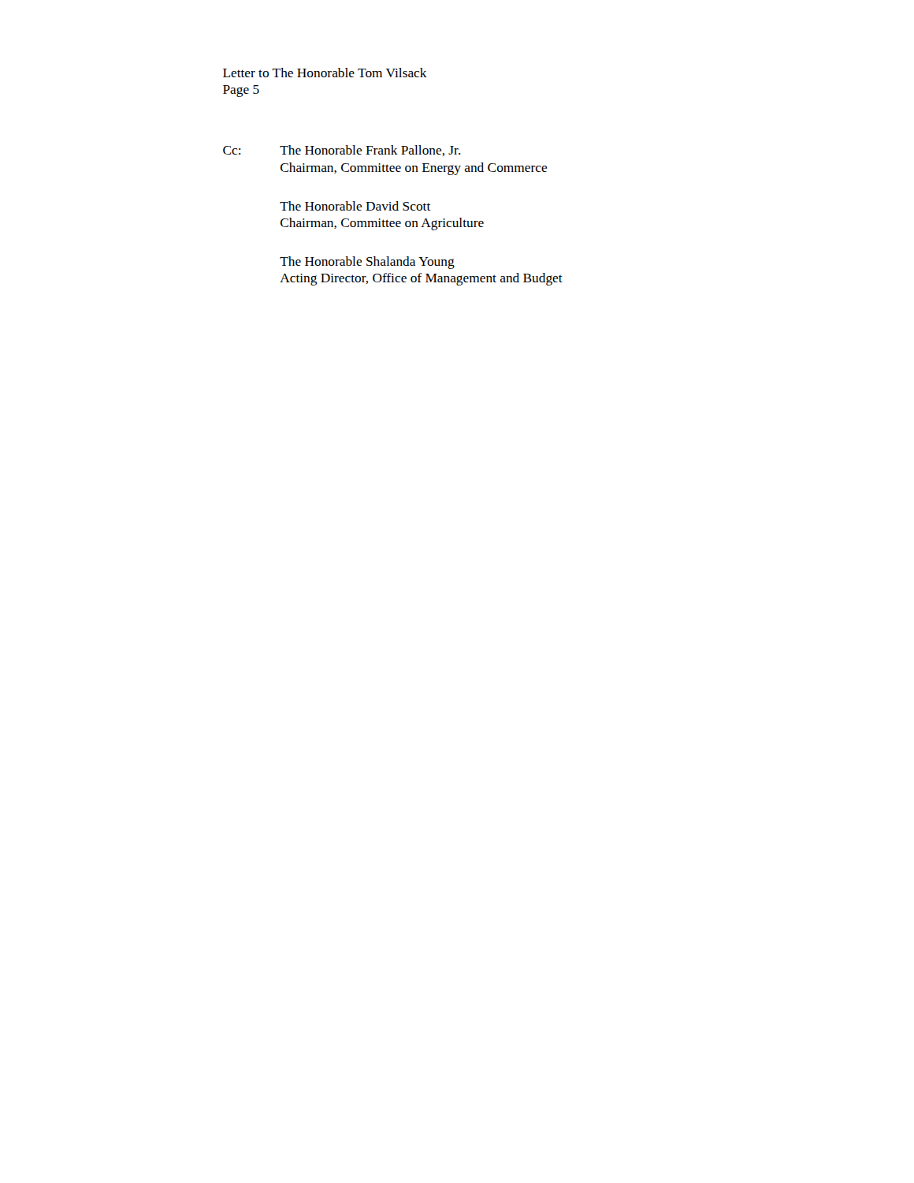Letter to The Honorable Tom Vilsack
Page 5
Cc:
The Honorable Frank Pallone, Jr.
Chairman, Committee on Energy and Commerce
The Honorable David Scott
Chairman, Committee on Agriculture
The Honorable Shalanda Young
Acting Director, Office of Management and Budget